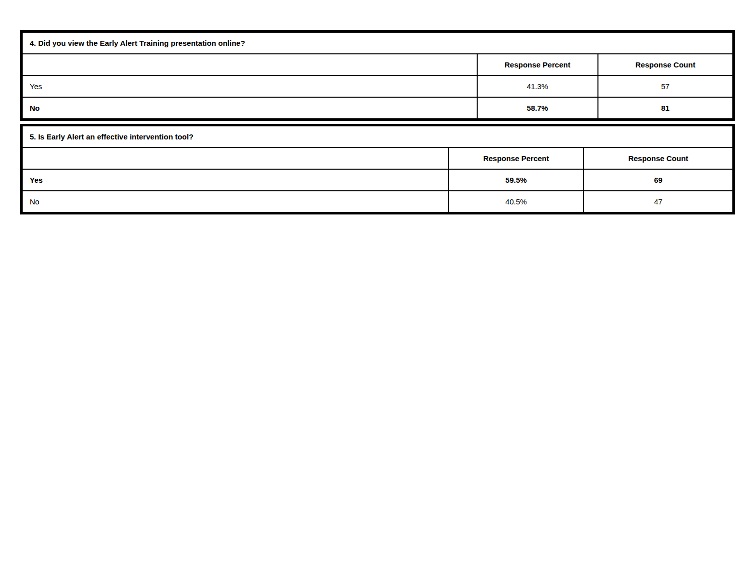| 4. Did you view the Early Alert Training presentation online? |
| | Response Percent | Response Count |
| Yes | 41.3% | 57 |
| No | 58.7% | 81 |
| 5. Is Early Alert an effective intervention tool? |
| | Response Percent | Response Count |
| Yes | 59.5% | 69 |
| No | 40.5% | 47 |